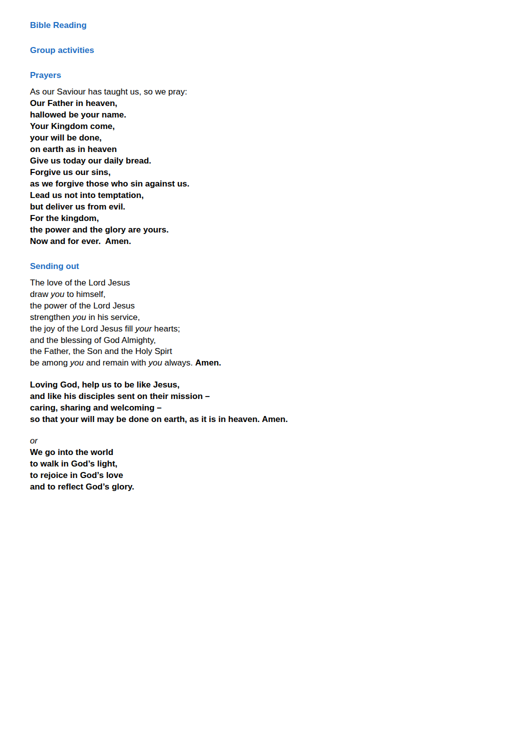Bible Reading
Group activities
Prayers
As our Saviour has taught us, so we pray:
Our Father in heaven,
hallowed be your name.
Your Kingdom come,
your will be done,
on earth as in heaven
Give us today our daily bread.
Forgive us our sins,
as we forgive those who sin against us.
Lead us not into temptation,
but deliver us from evil.
For the kingdom,
the power and the glory are yours.
Now and for ever. Amen.
Sending out
The love of the Lord Jesus
draw you to himself,
the power of the Lord Jesus
strengthen you in his service,
the joy of the Lord Jesus fill your hearts;
and the blessing of God Almighty,
the Father, the Son and the Holy Spirt
be among you and remain with you always. Amen.
Loving God, help us to be like Jesus,
and like his disciples sent on their mission –
caring, sharing and welcoming –
so that your will may be done on earth, as it is in heaven. Amen.
or
We go into the world
to walk in God’s light,
to rejoice in God’s love
and to reflect God’s glory.